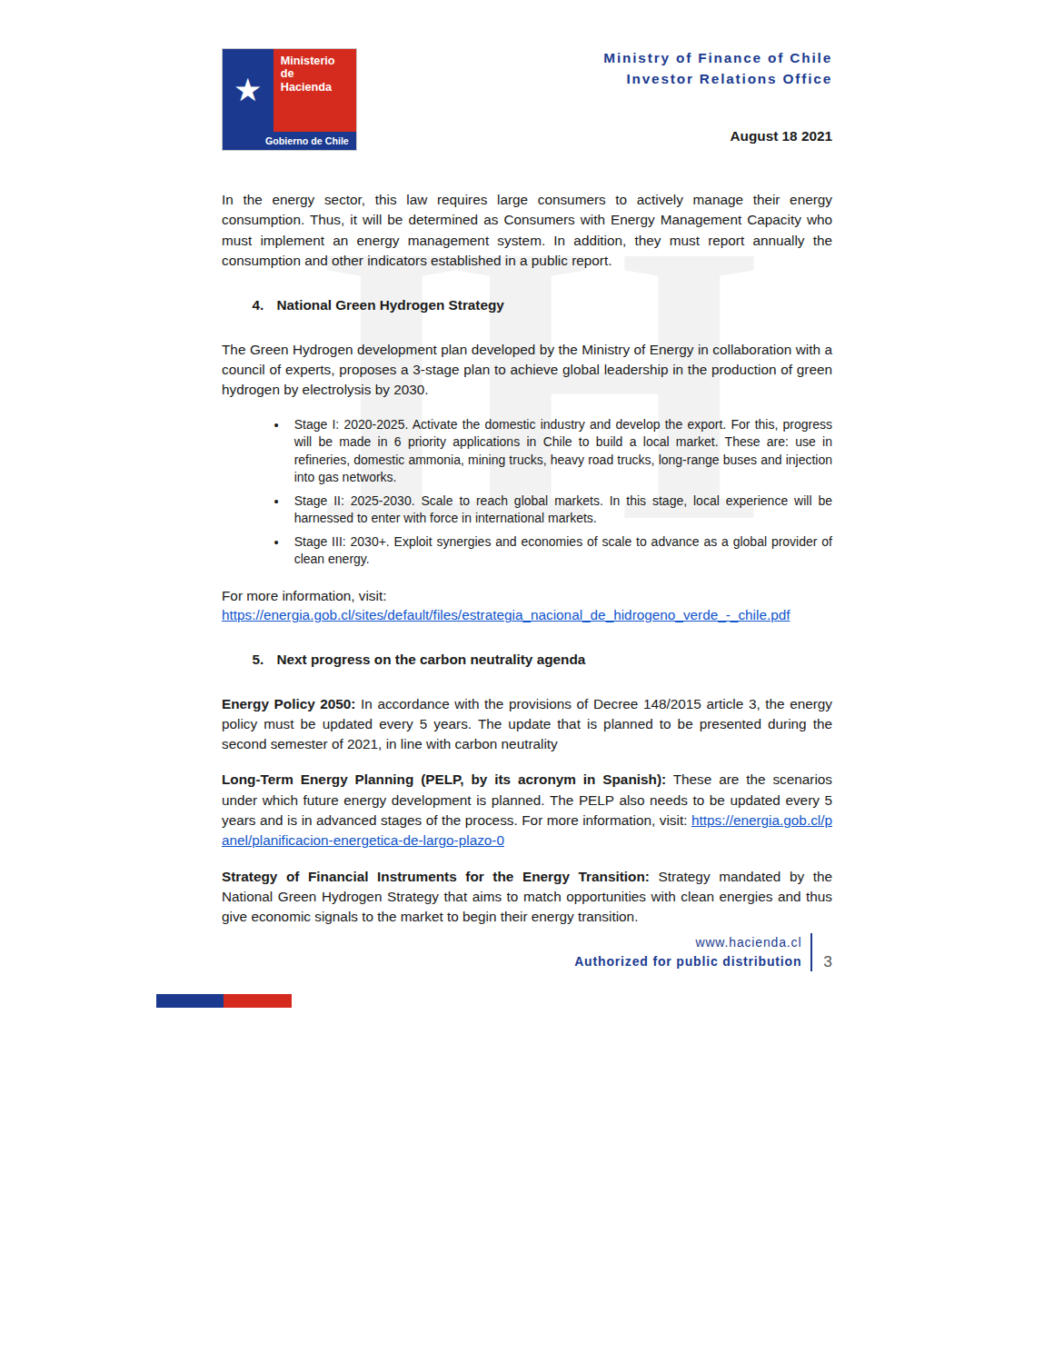IH
★
Ministerio de
Hacienda
Gobierno de Chile
Ministry of Finance of Chile
Investor Relations Office
August 18 2021
In the energy sector, this law requires large consumers to actively manage their energy consumption. Thus, it will be determined as Consumers with Energy Management Capacity who must implement an energy management system. In addition, they must report annually the consumption and other indicators established in a public report.
4. National Green Hydrogen Strategy
The Green Hydrogen development plan developed by the Ministry of Energy in collaboration with a council of experts, proposes a 3-stage plan to achieve global leadership in the production of green hydrogen by electrolysis by 2030.
Stage I: 2020-2025. Activate the domestic industry and develop the export. For this, progress will be made in 6 priority applications in Chile to build a local market. These are: use in refineries, domestic ammonia, mining trucks, heavy road trucks, long-range buses and injection into gas networks.
Stage II: 2025-2030. Scale to reach global markets. In this stage, local experience will be harnessed to enter with force in international markets.
Stage III: 2030+. Exploit synergies and economies of scale to advance as a global provider of clean energy.
For more information, visit:
https://energia.gob.cl/sites/default/files/estrategia_nacional_de_hidrogeno_verde_-_chile.pdf
5. Next progress on the carbon neutrality agenda
Energy Policy 2050: In accordance with the provisions of Decree 148/2015 article 3, the energy policy must be updated every 5 years. The update that is planned to be presented during the second semester of 2021, in line with carbon neutrality
Long-Term Energy Planning (PELP, by its acronym in Spanish): These are the scenarios under which future energy development is planned. The PELP also needs to be updated every 5 years and is in advanced stages of the process. For more information, visit: https://energia.gob.cl/panel/planificacion-energetica-de-largo-plazo-0
Strategy of Financial Instruments for the Energy Transition: Strategy mandated by the National Green Hydrogen Strategy that aims to match opportunities with clean energies and thus give economic signals to the market to begin their energy transition.
www.hacienda.cl
Authorized for public distribution
3